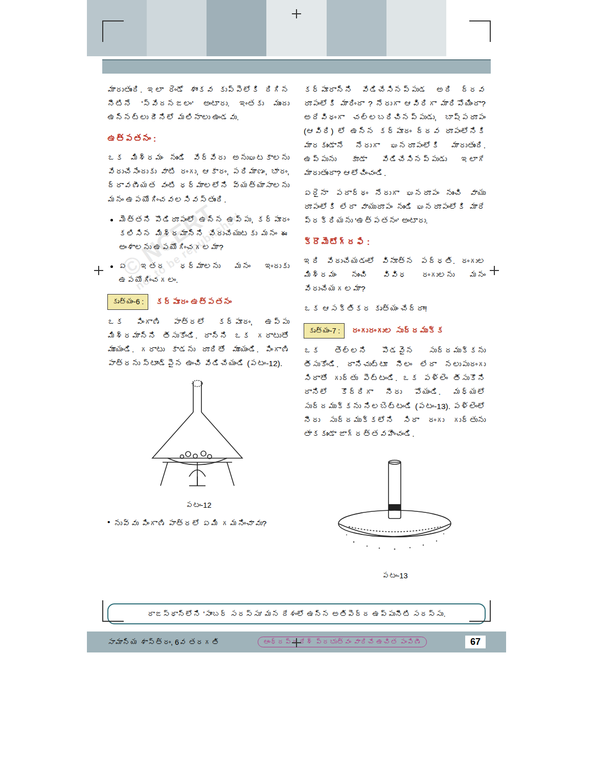© NCERTnot to be republished
మారుతుంది. ఇలా రెండో శాంకవ కుప్పెలోకి దిగిన నీటినే 'స్వేదనజలం' అంటారు. ఇంతకు ముందు ఉన్నట్లు దీనిలో మలినాలు ఉండవు.
ఉత్పతనం :
ఒక మిశ్రమం నుండి వేర్వేరు అనుఘటకాలను వేరుచేసేందుకు వాటి రంగు, ఆకారం, పరిమాణం, భారం, ద్రావణీయత వంటి ధర్మాలలోని వ్యత్యాసాలను మనం ఉపయోగించవలసివస్తుంది.
మెత్తని పొడిరూపంలో ఉన్న ఉప్పు, కర్పూరం కలిసిన మిశ్రమాన్ని వేరుచేయుటకు మనం ఈ అంశాలను ఉపయోగించగలమా?
ఏ ఇతర ధర్మాలను మనం ఇందుకు ఉపయోగించగలం.
కృత్యం-6 : కర్పూరం ఉత్పతనం
ఒక పింగాణి పాత్రలో కర్పూరం, ఉప్పు మిశ్రమాన్ని తీసుకోండి. దాన్ని ఒక గరాటుతో మూయండి. గరాటు కాడను దూదితో మూయండి. పింగాణి పాత్రను స్టాండ్‌పైన ఉంచి వేడిచేయండి (పటం-12).
పటం-12
• నువ్వు పింగాణి పాత్రలో ఏమి గమనించావు?
కర్పూరాన్ని వేడిచేసినప్పుడ అది ద్రవ రూపంలోకి మారిందా ? నేరుగా ఆవిరిగా మారిపోయిందా? అదేవిధంగా చల్లబరిచినప్పుడు, బాష్పరూపం (ఆవిరి) లో ఉన్న కర్పూరం ద్రవ రూపంలోనికి మారకుండానే నేరుగా ఘనరూపంలోకి మారుతుంది. ఉప్పును కూడా వేడిచేసినప్పుడు ఇలాగే మారుతుందా? ఆలోచించండి.
ఏదైనా పదార్థం నేరుగా ఘనరూపం నుంచి వాయు రూపంలోకి లేదా వాయురూపం నుండి ఘనరూపంలోకి మారే ప్రక్రియను 'ఉత్పతనం' అంటారు.
క్రొమెటోగ్రఫి :
ఇది వేరుచేయడంలో వినూత్న పద్ధతి. రంగుల మిశ్రమం నుంచి వివిధ రంగులను మనం వేరుచేయగలమా?
ఒక ఆసక్తికర కృత్యం చేద్దాం!
కృత్యం-7 : రంగురంగుల సుద్దముక్క
ఒక తెల్లని పొడవైన సుద్దముక్కను తీసుకోండి. దానిచుట్టూ నీలం లేదా నలుపురంగు సిరాతో గుర్తు పెట్టండి. ఒక పళ్లెం తీసుకొని దానిలో కొద్దిగా నీరు పోయండి. మధ్యలో సుద్దముక్కను నిలబెట్టండి (పటం-13). పళ్లెంలో నీరు సుద్దముక్కలోని సిరా రంగు గుర్తును తాకకుండా జాగ్రత్తవహించండి.
పటం-13
రాజస్థాన్‌లోని 'సాంబర్ సరస్సు' మన దేశంలో ఉన్న అతిపెద్ద ఉప్పునీటి సరస్సు.
సామాన్య శాస్త్రం, 6వ తరగతి
ఆంధ్రప్రదేశ్ ప్రభుత్వం వారిచే ఉచిత పంపిణీ
67